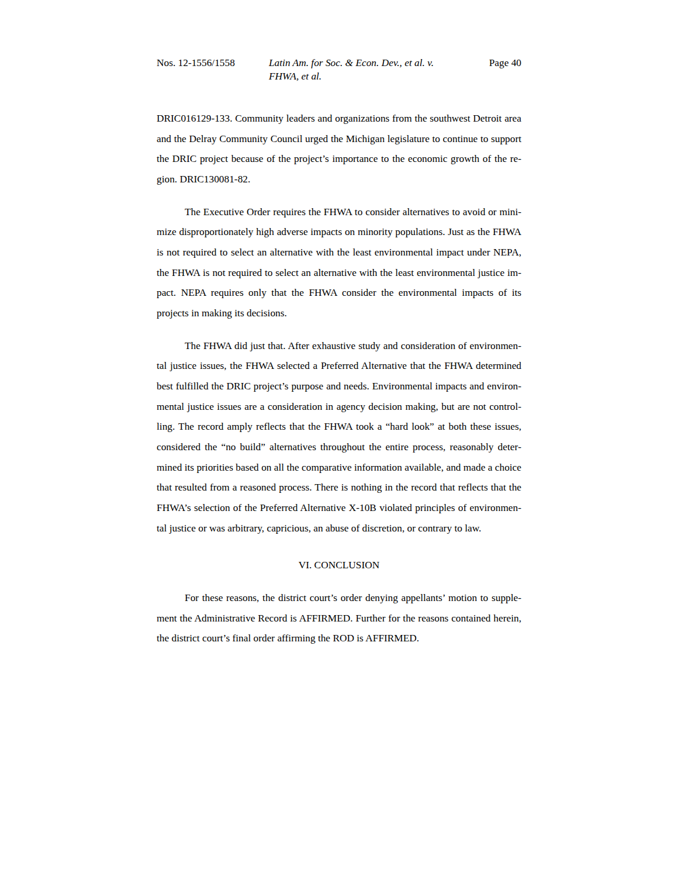Nos. 12-1556/1558
Latin Am. for Soc. & Econ. Dev., et al. v.
FHWA, et al.
Page 40
DRIC016129-133. Community leaders and organizations from the southwest Detroit area and the Delray Community Council urged the Michigan legislature to continue to support the DRIC project because of the project’s importance to the economic growth of the region. DRIC130081-82.
The Executive Order requires the FHWA to consider alternatives to avoid or minimize disproportionately high adverse impacts on minority populations. Just as the FHWA is not required to select an alternative with the least environmental impact under NEPA, the FHWA is not required to select an alternative with the least environmental justice impact. NEPA requires only that the FHWA consider the environmental impacts of its projects in making its decisions.
The FHWA did just that. After exhaustive study and consideration of environmental justice issues, the FHWA selected a Preferred Alternative that the FHWA determined best fulfilled the DRIC project’s purpose and needs. Environmental impacts and environmental justice issues are a consideration in agency decision making, but are not controlling. The record amply reflects that the FHWA took a “hard look” at both these issues, considered the “no build” alternatives throughout the entire process, reasonably determined its priorities based on all the comparative information available, and made a choice that resulted from a reasoned process. There is nothing in the record that reflects that the FHWA’s selection of the Preferred Alternative X-10B violated principles of environmental justice or was arbitrary, capricious, an abuse of discretion, or contrary to law.
VI. CONCLUSION
For these reasons, the district court’s order denying appellants’ motion to supplement the Administrative Record is AFFIRMED. Further for the reasons contained herein, the district court’s final order affirming the ROD is AFFIRMED.